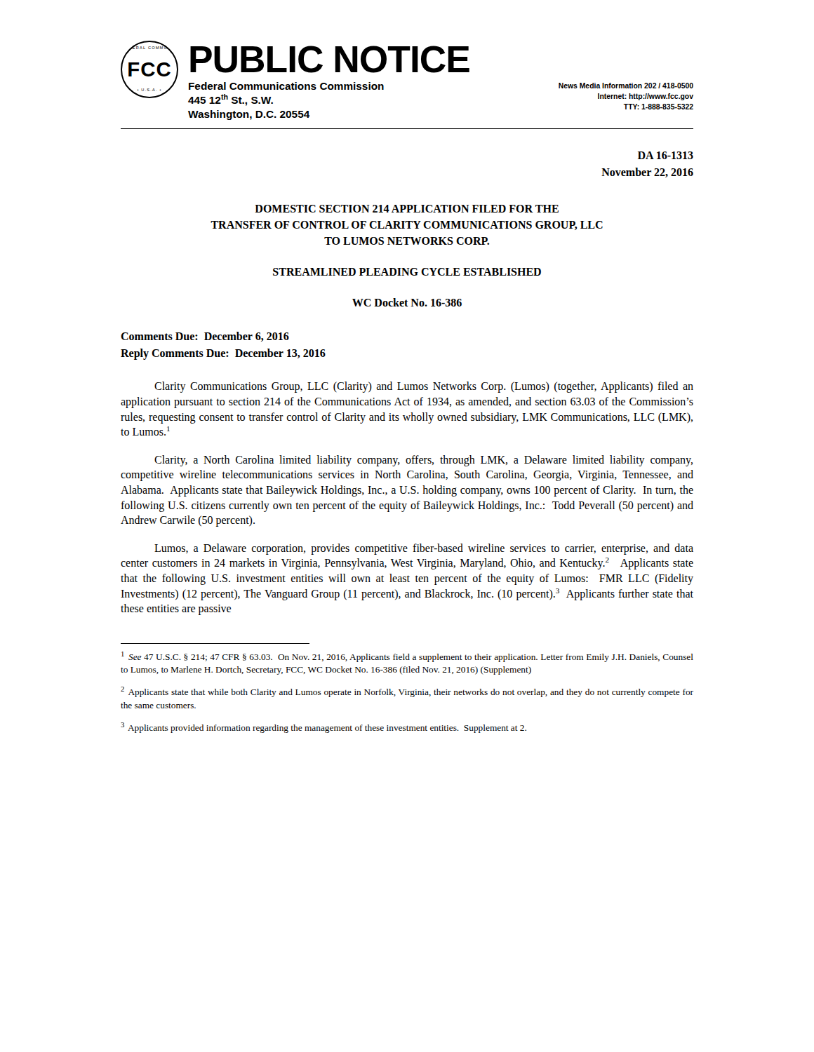FEDERAL COMMUNICATIONS
FCC
• U.S.A. •
PUBLIC NOTICE
Federal Communications Commission
445 12th St., S.W.
Washington, D.C. 20554
News Media Information 202 / 418-0500
Internet: http://www.fcc.gov
TTY: 1-888-835-5322
DA 16-1313
November 22, 2016
Domestic Section 214 Application Filed for the
Transfer of Control of Clarity Communications Group, LLC
to Lumos Networks Corp.
Streamlined Pleading Cycle Established
WC Docket No. 16-386
Comments Due: December 6, 2016
Reply Comments Due: December 13, 2016
Clarity Communications Group, LLC (Clarity) and Lumos Networks Corp. (Lumos) (together, Applicants) filed an application pursuant to section 214 of the Communications Act of 1934, as amended, and section 63.03 of the Commission’s rules, requesting consent to transfer control of Clarity and its wholly owned subsidiary, LMK Communications, LLC (LMK), to Lumos.1
Clarity, a North Carolina limited liability company, offers, through LMK, a Delaware limited liability company, competitive wireline telecommunications services in North Carolina, South Carolina, Georgia, Virginia, Tennessee, and Alabama. Applicants state that Baileywick Holdings, Inc., a U.S. holding company, owns 100 percent of Clarity. In turn, the following U.S. citizens currently own ten percent of the equity of Baileywick Holdings, Inc.: Todd Peverall (50 percent) and Andrew Carwile (50 percent).
Lumos, a Delaware corporation, provides competitive fiber-based wireline services to carrier, enterprise, and data center customers in 24 markets in Virginia, Pennsylvania, West Virginia, Maryland, Ohio, and Kentucky.2 Applicants state that the following U.S. investment entities will own at least ten percent of the equity of Lumos: FMR LLC (Fidelity Investments) (12 percent), The Vanguard Group (11 percent), and Blackrock, Inc. (10 percent).3 Applicants further state that these entities are passive
1 See 47 U.S.C. § 214; 47 CFR § 63.03. On Nov. 21, 2016, Applicants field a supplement to their application. Letter from Emily J.H. Daniels, Counsel to Lumos, to Marlene H. Dortch, Secretary, FCC, WC Docket No. 16-386 (filed Nov. 21, 2016) (Supplement)
2 Applicants state that while both Clarity and Lumos operate in Norfolk, Virginia, their networks do not overlap, and they do not currently compete for the same customers.
3 Applicants provided information regarding the management of these investment entities. Supplement at 2.